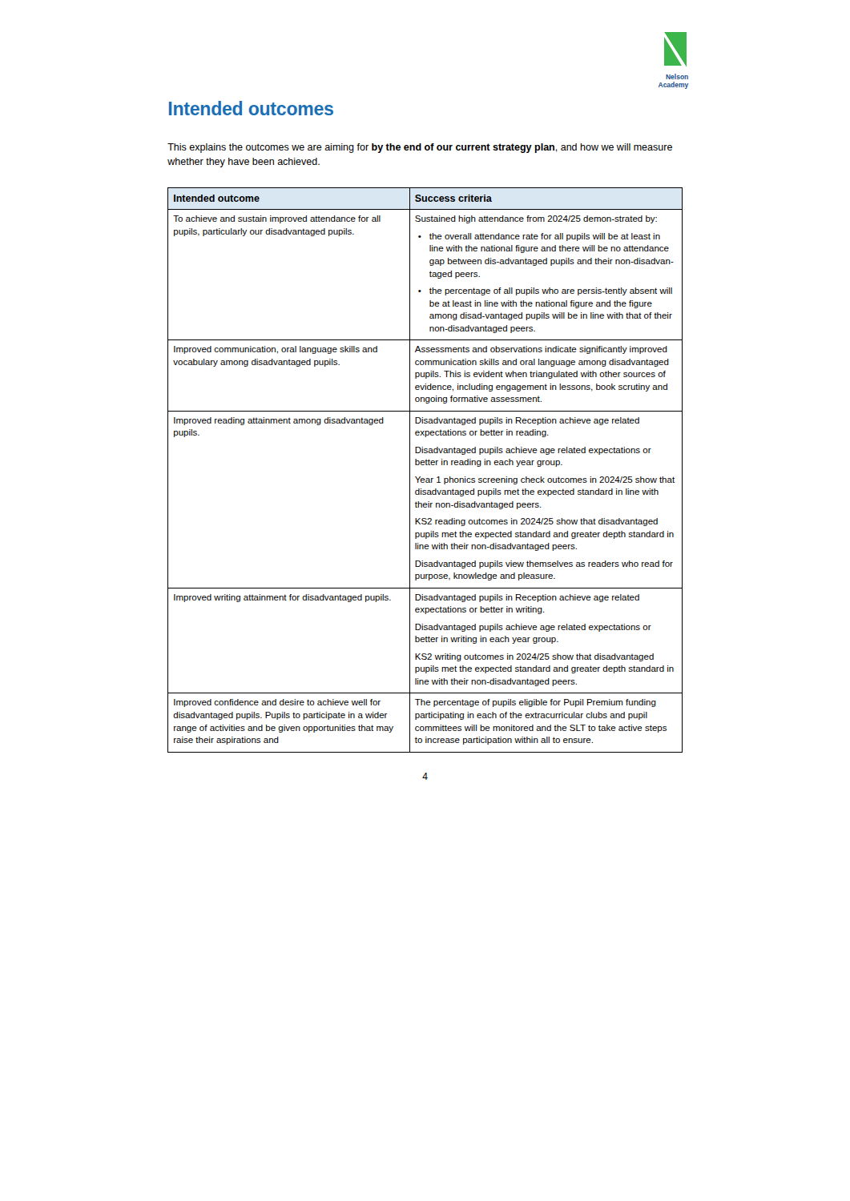Nelson
Academy
Intended outcomes
This explains the outcomes we are aiming for by the end of our current strategy plan, and how we will measure whether they have been achieved.
| Intended outcome | Success criteria |
| --- | --- |
| To achieve and sustain improved attendance for all pupils, particularly our disadvantaged pupils. | Sustained high attendance from 2024/25 demon-strated by: the overall attendance rate for all pupils will be at least in line with the national figure and there will be no attendance gap between dis-advantaged pupils and their non-disadvan-taged peers. the percentage of all pupils who are persis-tently absent will be at least in line with the national figure and the figure among disad-vantaged pupils will be in line with that of their non-disadvantaged peers. |
| Improved communication, oral language skills and vocabulary among disadvantaged pupils. | Assessments and observations indicate significantly improved communication skills and oral language among disadvantaged pupils. This is evident when triangulated with other sources of evidence, including engagement in lessons, book scrutiny and ongoing formative assessment. |
| Improved reading attainment among disadvantaged pupils. | Disadvantaged pupils in Reception achieve age related expectations or better in reading. Disadvantaged pupils achieve age related expectations or better in reading in each year group. Year 1 phonics screening check outcomes in 2024/25 show that disadvantaged pupils met the expected standard in line with their non-disadvantaged peers. KS2 reading outcomes in 2024/25 show that disadvantaged pupils met the expected standard and greater depth standard in line with their non-disadvantaged peers. Disadvantaged pupils view themselves as readers who read for purpose, knowledge and pleasure. |
| Improved writing attainment for disadvantaged pupils. | Disadvantaged pupils in Reception achieve age related expectations or better in writing. Disadvantaged pupils achieve age related expectations or better in writing in each year group. KS2 writing outcomes in 2024/25 show that disadvantaged pupils met the expected standard and greater depth standard in line with their non-disadvantaged peers. |
| Improved confidence and desire to achieve well for disadvantaged pupils. Pupils to participate in a wider range of activities and be given opportunities that may raise their aspirations and | The percentage of pupils eligible for Pupil Premium funding participating in each of the extracurricular clubs and pupil committees will be monitored and the SLT to take active steps to increase participation within all to ensure. |
4